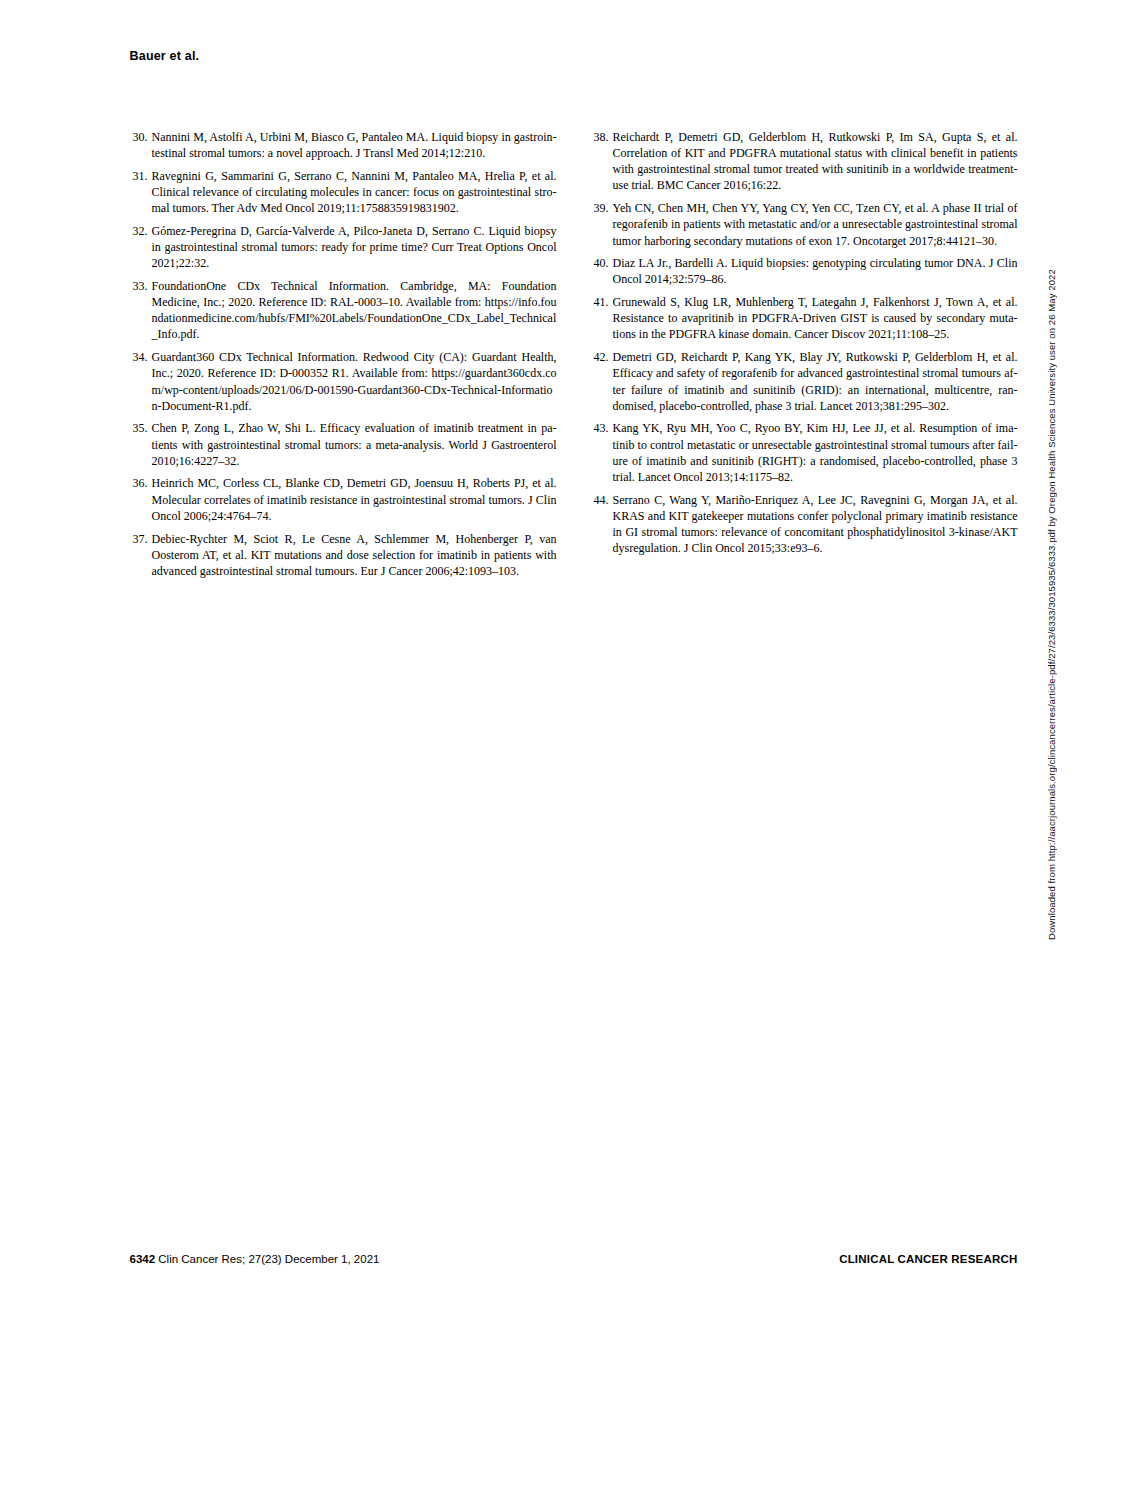Bauer et al.
30 Nannini M, Astolfi A, Urbini M, Biasco G, Pantaleo MA. Liquid biopsy in gastrointestinal stromal tumors: a novel approach. J Transl Med 2014;12:210.
31 Ravegnini G, Sammarini G, Serrano C, Nannini M, Pantaleo MA, Hrelia P, et al. Clinical relevance of circulating molecules in cancer: focus on gastrointestinal stromal tumors. Ther Adv Med Oncol 2019;11:1758835919831902.
32 Gómez-Peregrina D, García-Valverde A, Pilco-Janeta D, Serrano C. Liquid biopsy in gastrointestinal stromal tumors: ready for prime time? Curr Treat Options Oncol 2021;22:32.
33 FoundationOne CDx Technical Information. Cambridge, MA: Foundation Medicine, Inc.; 2020. Reference ID: RAL-0003–10. Available from: https://info.foundationmedicine.com/hubfs/FMI%20Labels/FoundationOne_CDx_Label_Technical_Info.pdf.
34 Guardant360 CDx Technical Information. Redwood City (CA): Guardant Health, Inc.; 2020. Reference ID: D-000352 R1. Available from: https://guardant360cdx.com/wp-content/uploads/2021/06/D-001590-Guardant360-CDx-Technical-Information-Document-R1.pdf.
35 Chen P, Zong L, Zhao W, Shi L. Efficacy evaluation of imatinib treatment in patients with gastrointestinal stromal tumors: a meta-analysis. World J Gastroenterol 2010;16:4227–32.
36 Heinrich MC, Corless CL, Blanke CD, Demetri GD, Joensuu H, Roberts PJ, et al. Molecular correlates of imatinib resistance in gastrointestinal stromal tumors. J Clin Oncol 2006;24:4764–74.
37 Debiec-Rychter M, Sciot R, Le Cesne A, Schlemmer M, Hohenberger P, van Oosterom AT, et al. KIT mutations and dose selection for imatinib in patients with advanced gastrointestinal stromal tumours. Eur J Cancer 2006;42:1093–103.
38 Reichardt P, Demetri GD, Gelderblom H, Rutkowski P, Im SA, Gupta S, et al. Correlation of KIT and PDGFRA mutational status with clinical benefit in patients with gastrointestinal stromal tumor treated with sunitinib in a worldwide treatment-use trial. BMC Cancer 2016;16:22.
39 Yeh CN, Chen MH, Chen YY, Yang CY, Yen CC, Tzen CY, et al. A phase II trial of regorafenib in patients with metastatic and/or a unresectable gastrointestinal stromal tumor harboring secondary mutations of exon 17. Oncotarget 2017;8:44121–30.
40 Diaz LA Jr., Bardelli A. Liquid biopsies: genotyping circulating tumor DNA. J Clin Oncol 2014;32:579–86.
41 Grunewald S, Klug LR, Muhlenberg T, Lategahn J, Falkenhorst J, Town A, et al. Resistance to avapritinib in PDGFRA-Driven GIST is caused by secondary mutations in the PDGFRA kinase domain. Cancer Discov 2021;11:108–25.
42 Demetri GD, Reichardt P, Kang YK, Blay JY, Rutkowski P, Gelderblom H, et al. Efficacy and safety of regorafenib for advanced gastrointestinal stromal tumours after failure of imatinib and sunitinib (GRID): an international, multicentre, randomised, placebo-controlled, phase 3 trial. Lancet 2013;381:295–302.
43 Kang YK, Ryu MH, Yoo C, Ryoo BY, Kim HJ, Lee JJ, et al. Resumption of imatinib to control metastatic or unresectable gastrointestinal stromal tumours after failure of imatinib and sunitinib (RIGHT): a randomised, placebo-controlled, phase 3 trial. Lancet Oncol 2013;14:1175–82.
44 Serrano C, Wang Y, Mariño-Enriquez A, Lee JC, Ravegnini G, Morgan JA, et al. KRAS and KIT gatekeeper mutations confer polyclonal primary imatinib resistance in GI stromal tumors: relevance of concomitant phosphatidylinositol 3-kinase/AKT dysregulation. J Clin Oncol 2015;33:e93–6.
Downloaded from http://aacrjournals.org/clincancerres/article-pdf/27/23/6333/3015935/6333.pdf by Oregon Health Sciences University user on 26 May 2022
6342 Clin Cancer Res; 27(23) December 1, 2021
CLINICAL CANCER RESEARCH